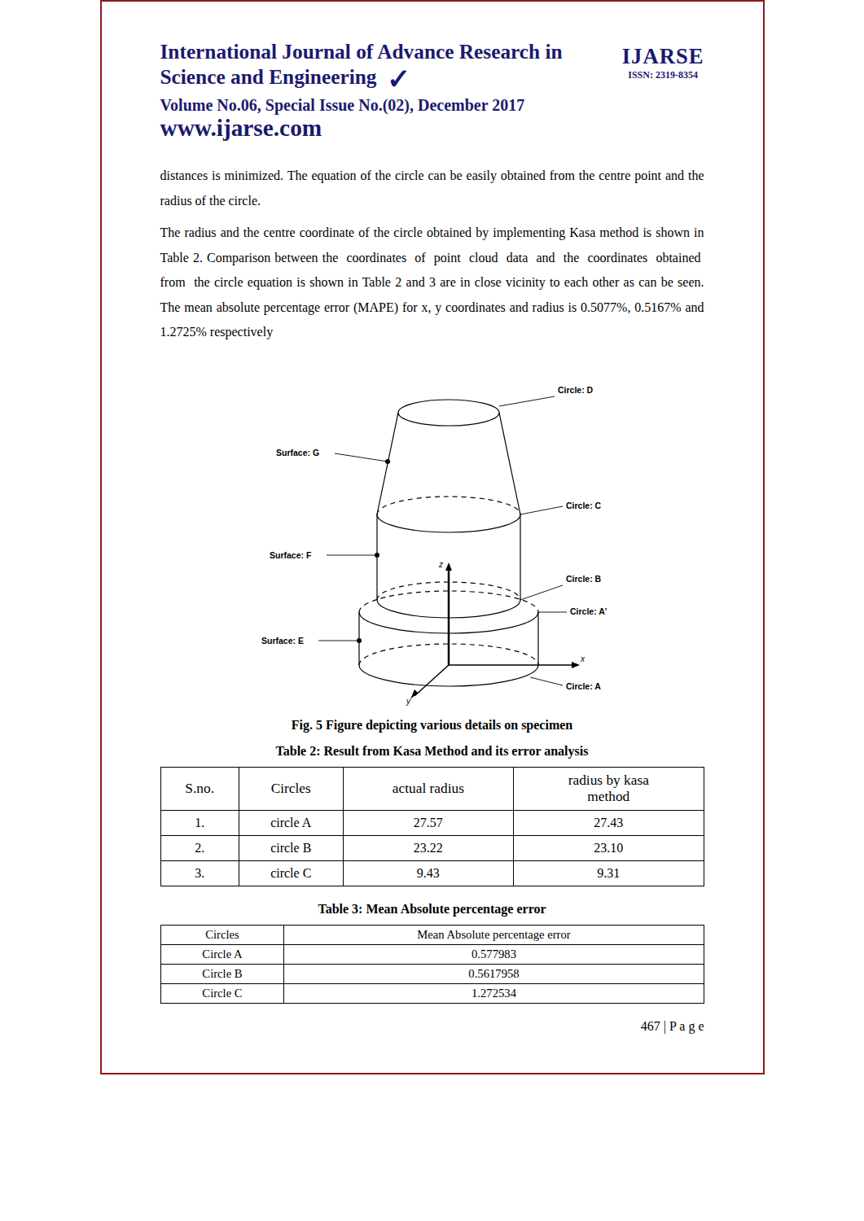International Journal of Advance Research in Science and Engineering ✓
Volume No.06, Special Issue No.(02), December 2017
www.ijarse.com
IJARSE
ISSN: 2319-8354
distances is minimized. The equation of the circle can be easily obtained from the centre point and the radius of the circle.
The radius and the centre coordinate of the circle obtained by implementing Kasa method is shown in Table 2. Comparison between the coordinates of point cloud data and the coordinates obtained from the circle equation is shown in Table 2 and 3 are in close vicinity to each other as can be seen. The mean absolute percentage error (MAPE) for x, y coordinates and radius is 0.5077%, 0.5167% and 1.2725% respectively
z x y Circle: D Surface: G Circle: C Surface: F Circle: B Circle: A' Surface: E Circle: A
Fig. 5 Figure depicting various details on specimen
Table 2: Result from Kasa Method and its error analysis
| S.no. | Circles | actual radius | radius by kasa method |
| --- | --- | --- | --- |
| 1. | circle A | 27.57 | 27.43 |
| 2. | circle B | 23.22 | 23.10 |
| 3. | circle C | 9.43 | 9.31 |
Table 3: Mean Absolute percentage error
| Circles | Mean Absolute percentage error |
| --- | --- |
| Circle A | 0.577983 |
| Circle B | 0.5617958 |
| Circle C | 1.272534 |
467 | P a g e